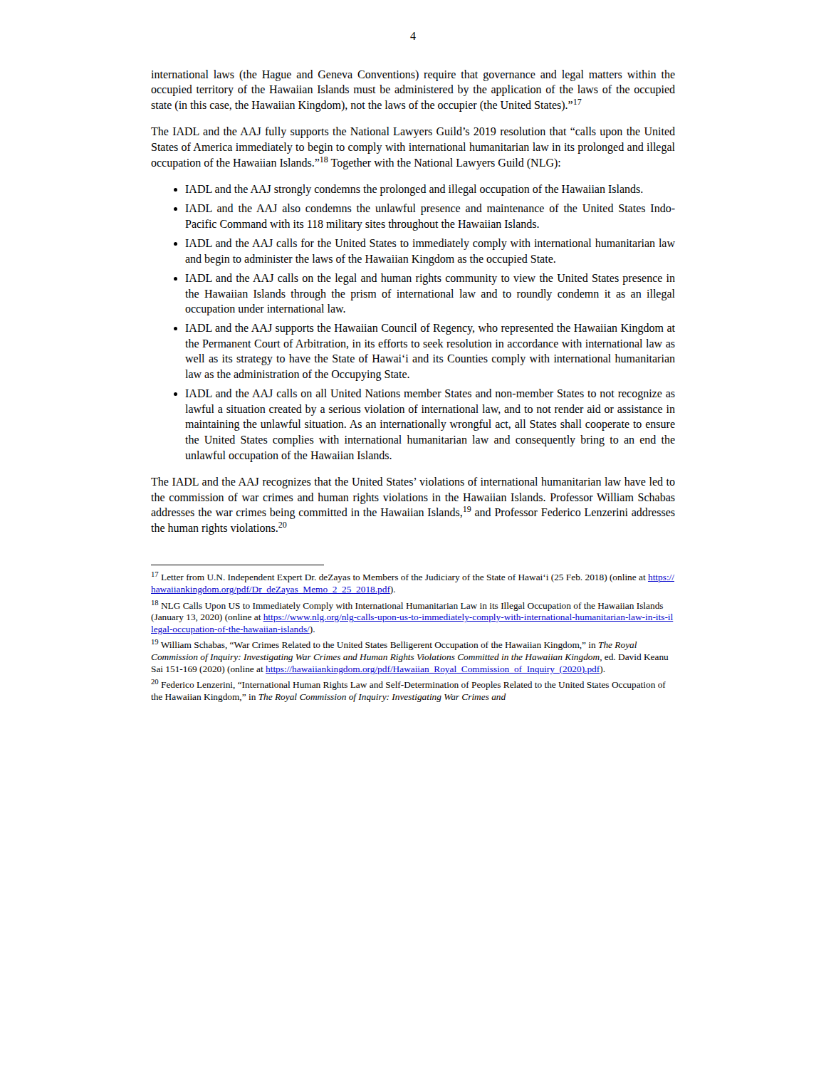4
international laws (the Hague and Geneva Conventions) require that governance and legal matters within the occupied territory of the Hawaiian Islands must be administered by the application of the laws of the occupied state (in this case, the Hawaiian Kingdom), not the laws of the occupier (the United States).”17
The IADL and the AAJ fully supports the National Lawyers Guild’s 2019 resolution that “calls upon the United States of America immediately to begin to comply with international humanitarian law in its prolonged and illegal occupation of the Hawaiian Islands.”18 Together with the National Lawyers Guild (NLG):
IADL and the AAJ strongly condemns the prolonged and illegal occupation of the Hawaiian Islands.
IADL and the AAJ also condemns the unlawful presence and maintenance of the United States Indo-Pacific Command with its 118 military sites throughout the Hawaiian Islands.
IADL and the AAJ calls for the United States to immediately comply with international humanitarian law and begin to administer the laws of the Hawaiian Kingdom as the occupied State.
IADL and the AAJ calls on the legal and human rights community to view the United States presence in the Hawaiian Islands through the prism of international law and to roundly condemn it as an illegal occupation under international law.
IADL and the AAJ supports the Hawaiian Council of Regency, who represented the Hawaiian Kingdom at the Permanent Court of Arbitration, in its efforts to seek resolution in accordance with international law as well as its strategy to have the State of Hawai‘i and its Counties comply with international humanitarian law as the administration of the Occupying State.
IADL and the AAJ calls on all United Nations member States and non-member States to not recognize as lawful a situation created by a serious violation of international law, and to not render aid or assistance in maintaining the unlawful situation. As an internationally wrongful act, all States shall cooperate to ensure the United States complies with international humanitarian law and consequently bring to an end the unlawful occupation of the Hawaiian Islands.
The IADL and the AAJ recognizes that the United States’ violations of international humanitarian law have led to the commission of war crimes and human rights violations in the Hawaiian Islands. Professor William Schabas addresses the war crimes being committed in the Hawaiian Islands,19 and Professor Federico Lenzerini addresses the human rights violations.20
17 Letter from U.N. Independent Expert Dr. deZayas to Members of the Judiciary of the State of Hawai‘i (25 Feb. 2018) (online at https://hawaiiankingdom.org/pdf/Dr_deZayas_Memo_2_25_2018.pdf).
18 NLG Calls Upon US to Immediately Comply with International Humanitarian Law in its Illegal Occupation of the Hawaiian Islands (January 13, 2020) (online at https://www.nlg.org/nlg-calls-upon-us-to-immediately-comply-with-international-humanitarian-law-in-its-illegal-occupation-of-the-hawaiian-islands/).
19 William Schabas, “War Crimes Related to the United States Belligerent Occupation of the Hawaiian Kingdom,” in The Royal Commission of Inquiry: Investigating War Crimes and Human Rights Violations Committed in the Hawaiian Kingdom, ed. David Keanu Sai 151-169 (2020) (online at https://hawaiiankingdom.org/pdf/Hawaiian_Royal_Commission_of_Inquiry_(2020).pdf).
20 Federico Lenzerini, “International Human Rights Law and Self-Determination of Peoples Related to the United States Occupation of the Hawaiian Kingdom,” in The Royal Commission of Inquiry: Investigating War Crimes and